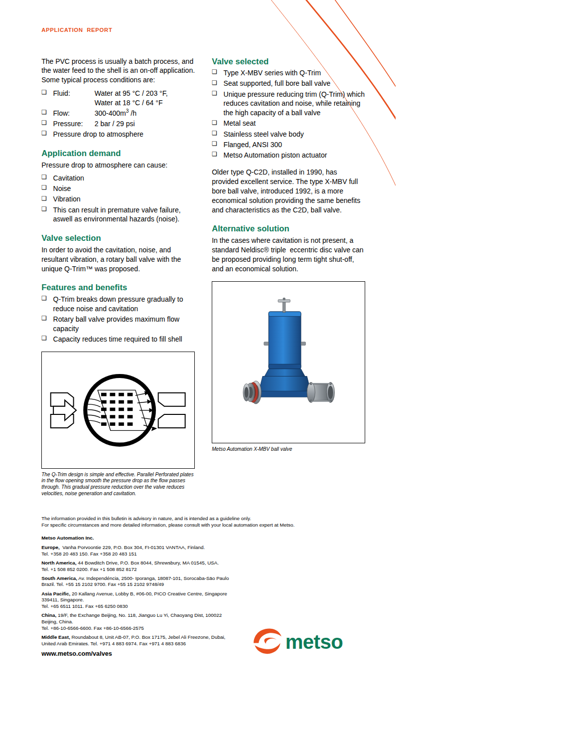APPLICATION REPORT
The PVC process is usually a batch process, and the water feed to the shell is an on-off application. Some typical process conditions are:
Fluid: Water at 95 °C / 203 °F,
Water at 18 °C / 64 °F
Flow: 300-400m3 /h
Pressure: 2 bar / 29 psi
Pressure drop to atmosphere
Application demand
Pressure drop to atmosphere can cause:
Cavitation
Noise
Vibration
This can result in premature valve failure, aswell as environmental hazards (noise).
Valve selection
In order to avoid the cavitation, noise, and resultant vibration, a rotary ball valve with the unique Q-Trim™ was proposed.
Features and benefits
Q-Trim breaks down pressure gradually to reduce noise and cavitation
Rotary ball valve provides maximum flow capacity
Capacity reduces time required to fill shell
The Q-Trim design is simple and effective. Parallel Perforated plates in the flow opening smooth the pressure drop as the flow passes through. This gradual pressure reduction over the valve reduces velocities, noise generation and cavitation.
Valve selected
Type X-MBV series with Q-Trim
Seat supported, full bore ball valve
Unique pressure reducing trim (Q-Trim) which reduces cavitation and noise, while retaining the high capacity of a ball valve
Metal seat
Stainless steel valve body
Flanged, ANSI 300
Metso Automation piston actuator
Older type Q-C2D, installed in 1990, has provided excellent service. The type X-MBV full bore ball valve, introduced 1992, is a more economical solution providing the same benefits and characteristics as the C2D, ball valve.
Alternative solution
In the cases where cavitation is not present, a standard Neldisc® triple eccentric disc valve can be proposed providing long term tight shut-off, and an economical solution.
Metso Automation X-MBV ball valve
The information provided in this bulletin is advisory in nature, and is intended as a guideline only.
For specific circumstances and more detailed information, please consult with your local automation expert at Metso.
Metso Automation Inc.
Europe, Vanha Porvoontie 229, P.O. Box 304, FI-01301 VANTAA, Finland.
Tel. +358 20 483 150. Fax +358 20 483 151
North America, 44 Bowditch Drive, P.O. Box 8044, Shrewsbury, MA 01545, USA.
Tel. +1 508 852 0200. Fax +1 508 852 8172
South America, Av. Independéncia, 2500- Iporanga, 18087-101, Sorocaba-Sāo Paulo
Brazil. Tel. +55 15 2102 9700. Fax +55 15 2102 9748/49
Asia Pacific, 20 Kallang Avenue, Lobby B, #06-00, PICO Creative Centre, Singapore 339411, Singapore.
Tel. +65 6511 1011. Fax +65 6250 0830
China, 19/F, the Exchange Beijing, No. 118, Jianguo Lu Yi, Chaoyang Dist, 100022 Beijing, China.
Tel. +86-10-6566-6600. Fax +86-10-6566-2575
Middle East, Roundabout 8, Unit AB-07, P.O. Box 17175, Jebel Ali Freezone, Dubai,
United Arab Emirates. Tel. +971 4 883 6974. Fax +971 4 883 6836
www.metso.com/valves
metso